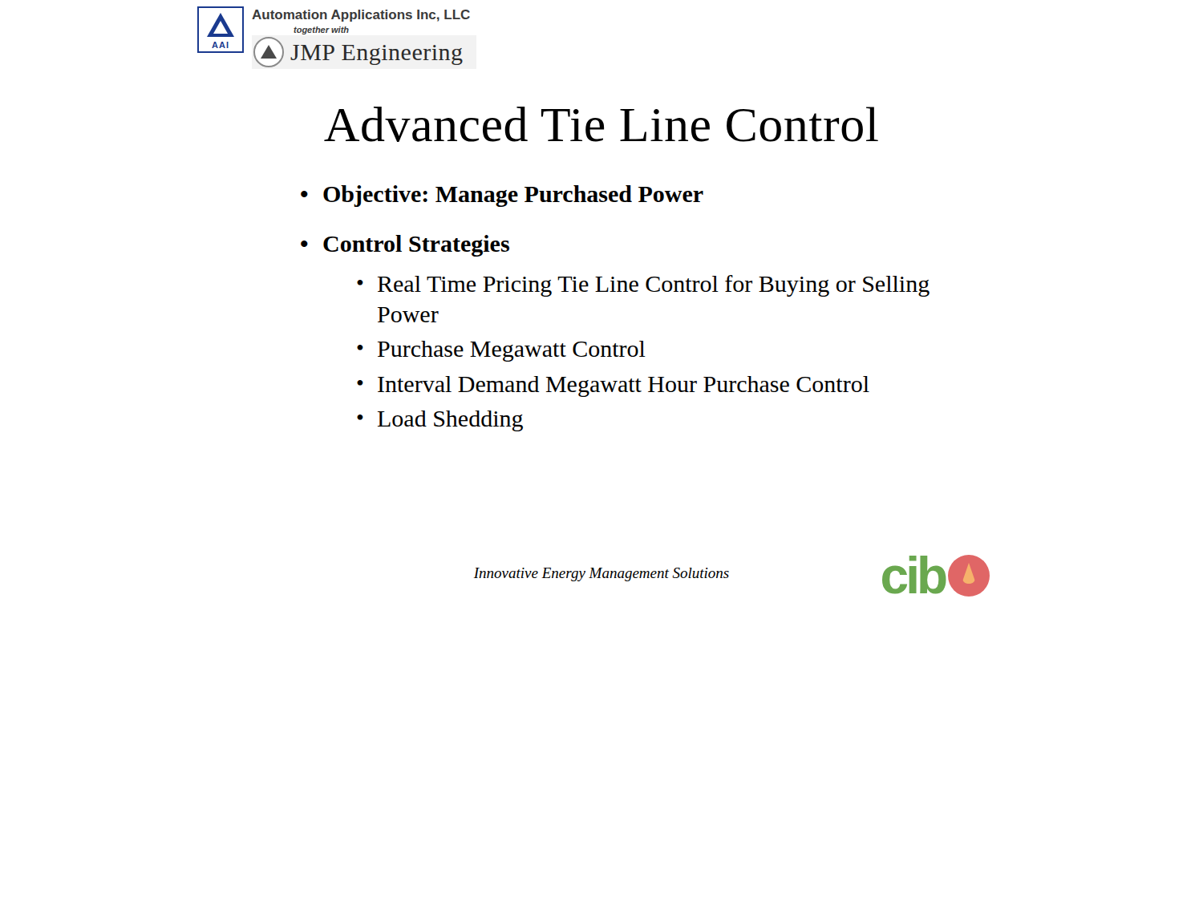AAI
Automation Applications Inc, LLC
together with
JMP Engineering
Advanced Tie Line Control
Objective: Manage Purchased Power
Control Strategies
Real Time Pricing Tie Line Control for Buying or Selling Power
Purchase Megawatt Control
Interval Demand Megawatt Hour Purchase Control
Load Shedding
Innovative Energy Management Solutions
cib